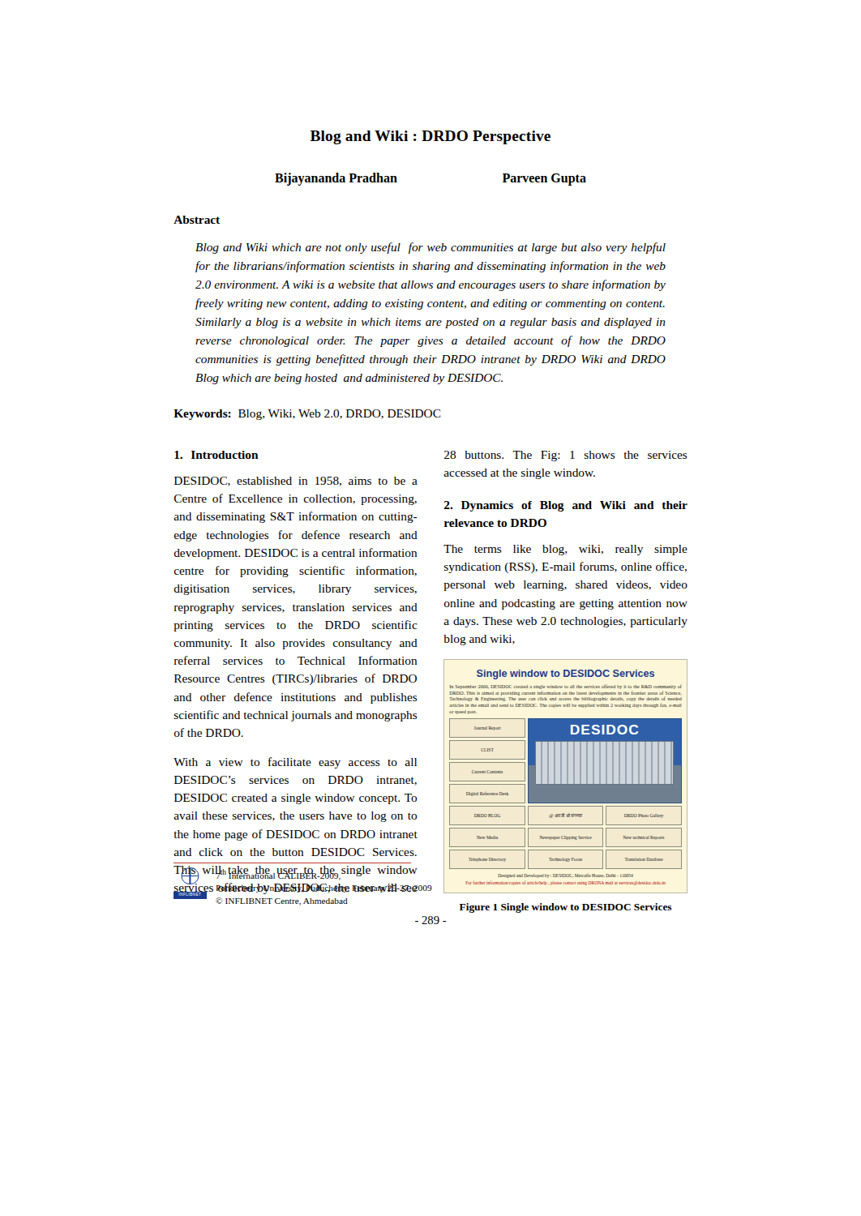Blog and Wiki : DRDO Perspective
Bijayananda Pradhan Parveen Gupta
Abstract
Blog and Wiki which are not only useful for web communities at large but also very helpful for the librarians/information scientists in sharing and disseminating information in the web 2.0 environment. A wiki is a website that allows and encourages users to share information by freely writing new content, adding to existing content, and editing or commenting on content. Similarly a blog is a website in which items are posted on a regular basis and displayed in reverse chronological order. The paper gives a detailed account of how the DRDO communities is getting benefitted through their DRDO intranet by DRDO Wiki and DRDO Blog which are being hosted and administered by DESIDOC.
Keywords: Blog, Wiki, Web 2.0, DRDO, DESIDOC
1. Introduction
DESIDOC, established in 1958, aims to be a Centre of Excellence in collection, processing, and disseminating S&T information on cutting-edge technologies for defence research and development. DESIDOC is a central information centre for providing scientific information, digitisation services, library services, reprography services, translation services and printing services to the DRDO scientific community. It also provides consultancy and referral services to Technical Information Resource Centres (TIRCs)/libraries of DRDO and other defence institutions and publishes scientific and technical journals and monographs of the DRDO.
With a view to facilitate easy access to all DESIDOC’s services on DRDO intranet, DESIDOC created a single window concept. To avail these services, the users have to log on to the home page of DESIDOC on DRDO intranet and click on the button DESIDOC Services. This will take the user to the single window services offered by DESIDOC, the user will see 28 buttons. The Fig: 1 shows the services accessed at the single window.
2. Dynamics of Blog and Wiki and their relevance to DRDO
The terms like blog, wiki, really simple syndication (RSS), E-mail forums, online office, personal web learning, shared videos, video online and podcasting are getting attention now a days. These web 2.0 technologies, particularly blog and wiki,
Single window to DESIDOC Services
In September 2006, DESIDOC created a single window to all the services offered by it to the R&D community of DRDO. This is aimed at providing current information on the latest developments in the frontier areas of Science, Technology & Engineering. The user can click and access the bibliographic details, copy the details of needed articles in the email and send to DESIDOC. The copies will be supplied within 2 working days through fax, e-mail or speed post.
Journal Report
CLIST
Current Contents
Digital Reference Desk
DESIDOC
DRDO BLOG
@ आर डी ओ संगणक
DRDO Photo Gallery
New Media
Newspaper Clipping Service
New technical Reports
Telephone Directory
Technology Focus
Translation Database
Designed and Developed by : DESIDOC, Metcalfe House, Delhi - 110054
For further information/copies of article/help , please contact using DRONA mail at services@desidoc.drdo.in
Figure 1 Single window to DESIDOC Services
INFLIBNET
7th International CALIBER-2009,
Pondicherry University, Puducherry, February 25-27, 2009
© INFLIBNET Centre, Ahmedabad
- 289 -